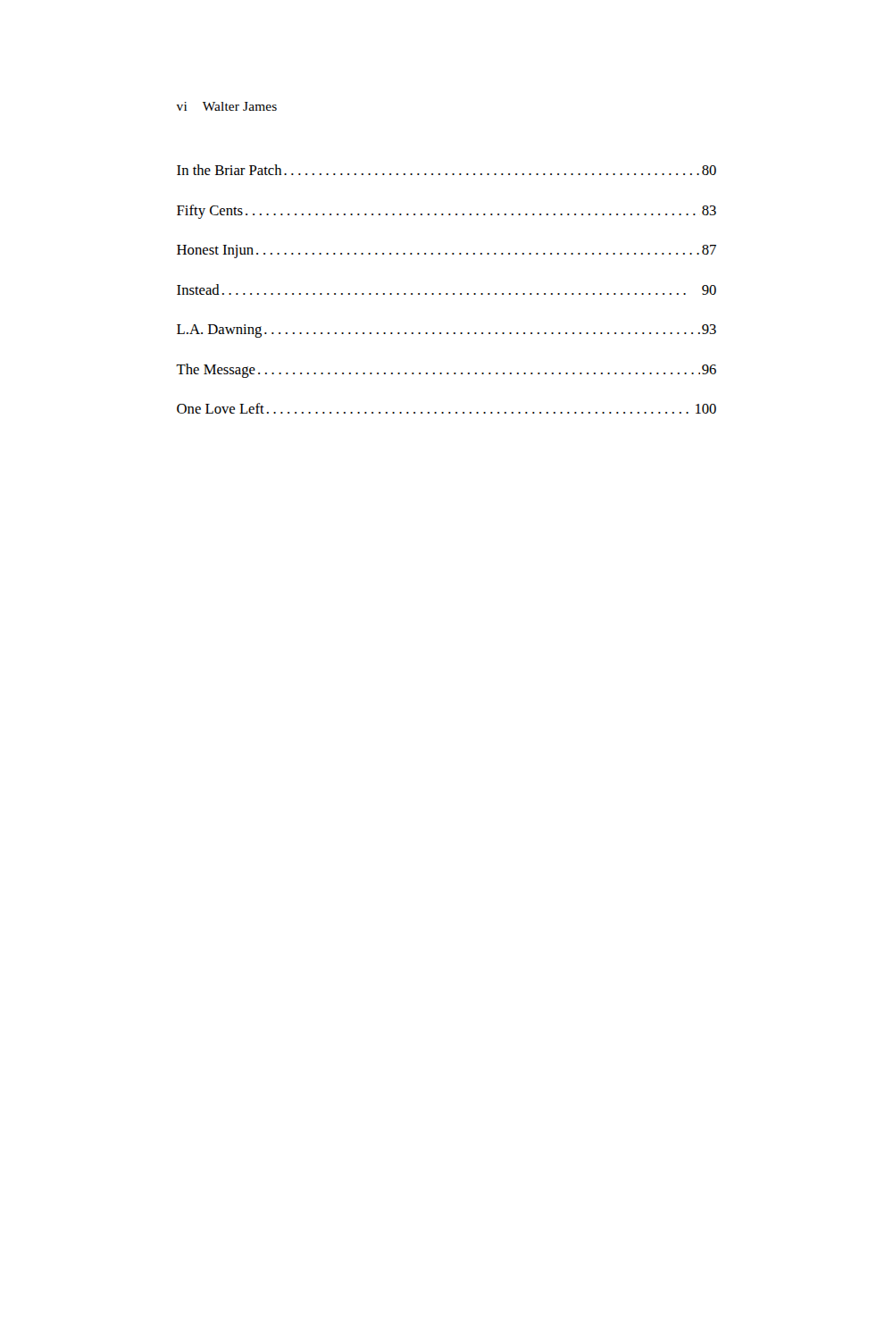vi Walter James
In the Briar Patch ................................................................... 80
Fifty Cents ................................................................... 83
Honest Injun ................................................................... 87
Instead ................................................................... 90
L.A. Dawning ................................................................... 93
The Message ................................................................... 96
One Love Left ................................................................... 100